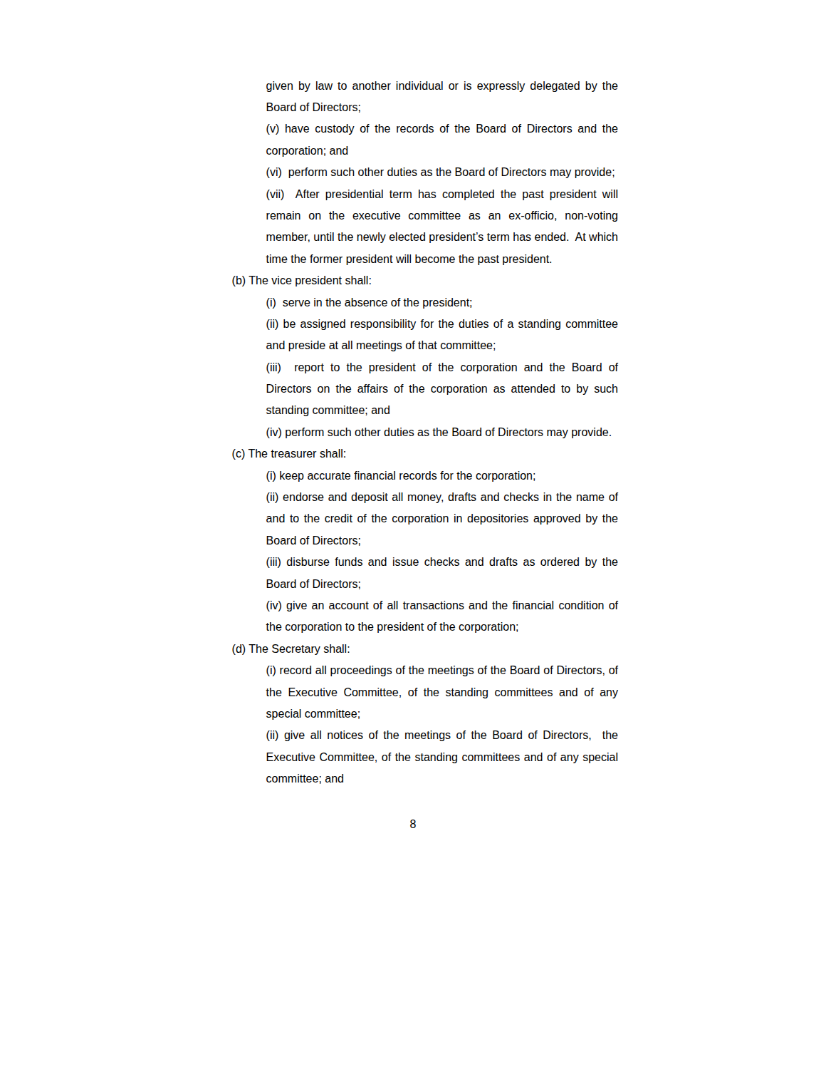given by law to another individual or is expressly delegated by the Board of Directors;
(v) have custody of the records of the Board of Directors and the corporation; and
(vi) perform such other duties as the Board of Directors may provide;
(vii) After presidential term has completed the past president will remain on the executive committee as an ex-officio, non-voting member, until the newly elected president’s term has ended. At which time the former president will become the past president.
(b) The vice president shall:
(i) serve in the absence of the president;
(ii) be assigned responsibility for the duties of a standing committee and preside at all meetings of that committee;
(iii) report to the president of the corporation and the Board of Directors on the affairs of the corporation as attended to by such standing committee; and
(iv) perform such other duties as the Board of Directors may provide.
(c) The treasurer shall:
(i) keep accurate financial records for the corporation;
(ii) endorse and deposit all money, drafts and checks in the name of and to the credit of the corporation in depositories approved by the Board of Directors;
(iii) disburse funds and issue checks and drafts as ordered by the Board of Directors;
(iv) give an account of all transactions and the financial condition of the corporation to the president of the corporation;
(d) The Secretary shall:
(i) record all proceedings of the meetings of the Board of Directors, of the Executive Committee, of the standing committees and of any special committee;
(ii) give all notices of the meetings of the Board of Directors, the Executive Committee, of the standing committees and of any special committee; and
8